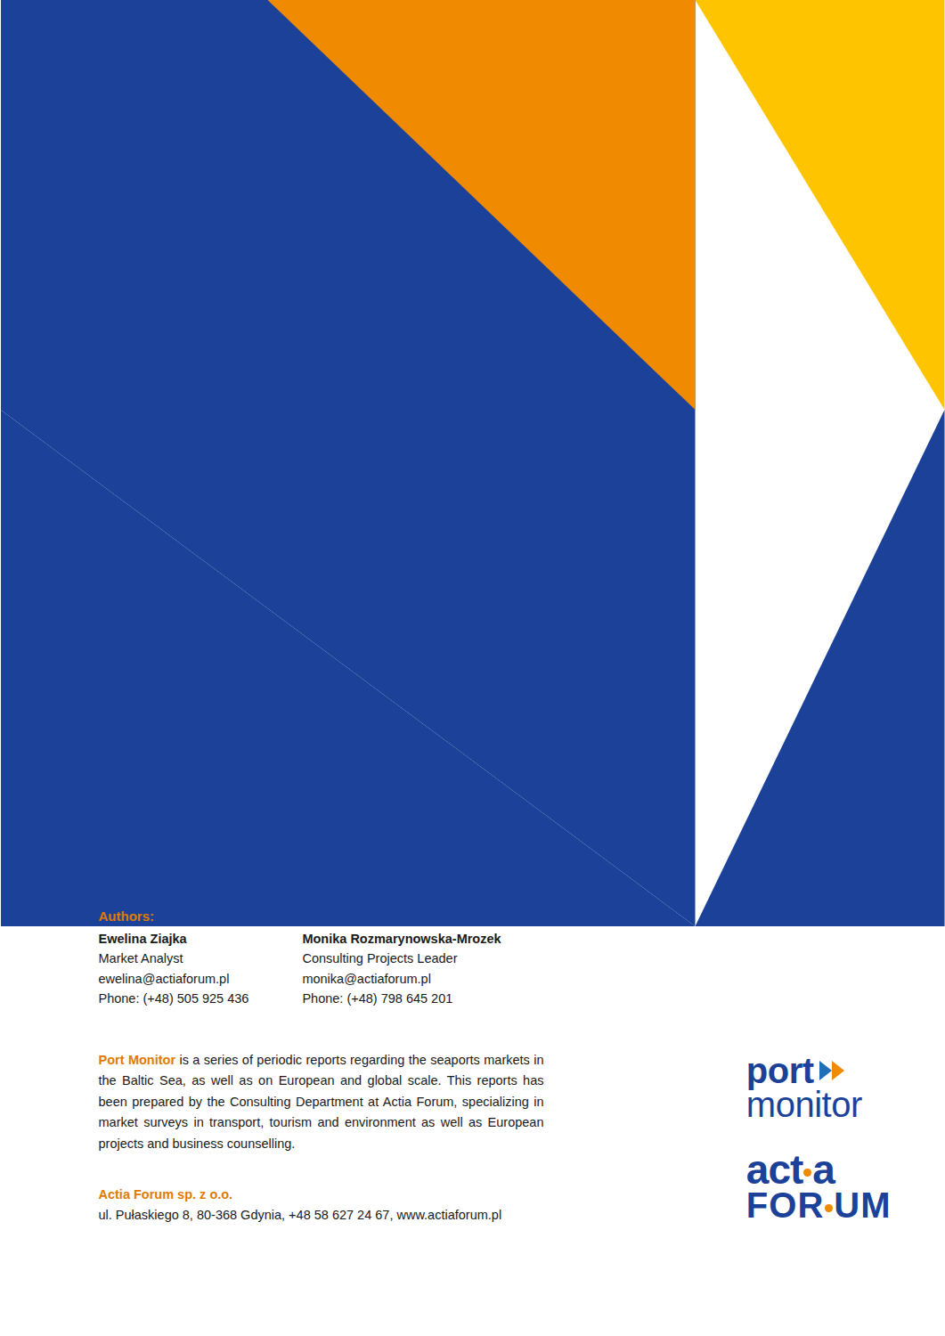Authors:
| Ewelina Ziajka | Monika Rozmarynowska-Mrozek |
| Market Analyst | Consulting Projects Leader |
| ewelina@actiaforum.pl | monika@actiaforum.pl |
| Phone: (+48) 505 925 436 | Phone: (+48) 798 645 201 |
Port Monitor is a series of periodic reports regarding the seaports markets in the Baltic Sea, as well as on European and global scale. This reports has been prepared by the Consulting Department at Actia Forum, specializing in market surveys in transport, tourism and environment as well as European projects and business counselling.
Actia Forum sp. z o.o.
ul. Pułaskiego 8, 80-368 Gdynia, +48 58 627 24 67, www.actiaforum.pl
port
monitor
act a
FOR UM